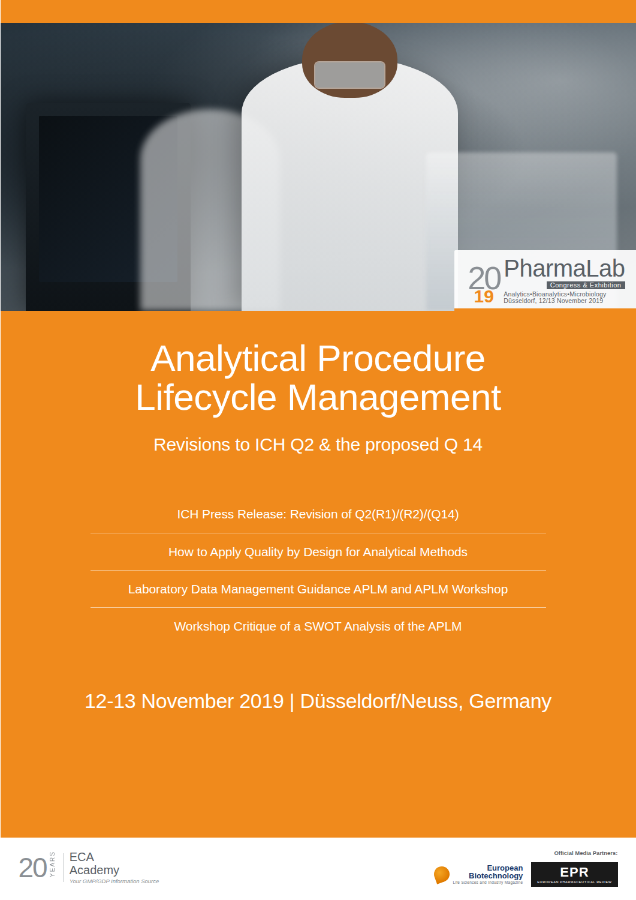20 19
PharmaLab Congress & Exhibition Analytics•Bioanalytics•Microbiology Düsseldorf, 12/13 November 2019
Analytical Procedure
Lifecycle Management
Revisions to ICH Q2 & the proposed Q 14
ICH Press Release: Revision of Q2(R1)/(R2)/(Q14)
How to Apply Quality by Design for Analytical Methods
Laboratory Data Management Guidance APLM and APLM Workshop
Workshop Critique of a SWOT Analysis of the APLM
12-13 November 2019 | Düsseldorf/Neuss, Germany
20 Years
ECA Academy Your GMP/GDP Information Source
Official Media Partners:
European Biotechnology Life Sciences and Industry Magazine
EPR EUROPEAN PHARMACEUTICAL REVIEW